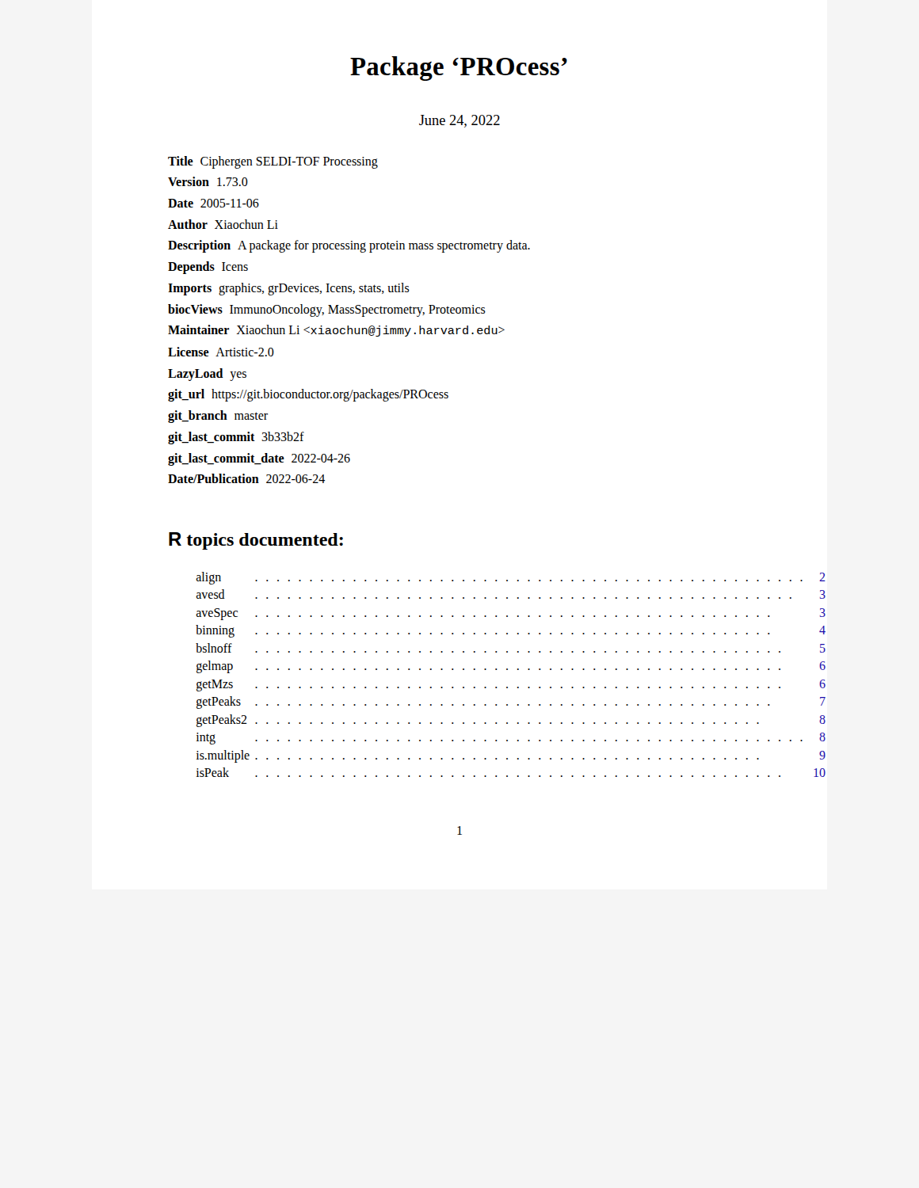Package ‘PROcess’
June 24, 2022
Title
Ciphergen SELDI-TOF Processing
Version
1.73.0
Date
2005-11-06
Author
Xiaochun Li
Description
A package for processing protein mass spectrometry data.
Depends
Icens
Imports
graphics, grDevices, Icens, stats, utils
biocViews
ImmunoOncology, MassSpectrometry, Proteomics
Maintainer
Xiaochun Li <xiaochun@jimmy.harvard.edu>
License
Artistic-2.0
LazyLoad
yes
git_url
https://git.bioconductor.org/packages/PROcess
git_branch
master
git_last_commit
3b33b2f
git_last_commit_date
2022-04-26
Date/Publication
2022-06-24
R topics documented:
| align | . . . . . . . . . . . . . . . . . . . . . . . . . . . . . . . . . . . . . . . . . . . . . . . . . . . | 2 |
| avesd | . . . . . . . . . . . . . . . . . . . . . . . . . . . . . . . . . . . . . . . . . . . . . . . . . . | 3 |
| aveSpec | . . . . . . . . . . . . . . . . . . . . . . . . . . . . . . . . . . . . . . . . . . . . . . . . | 3 |
| binning | . . . . . . . . . . . . . . . . . . . . . . . . . . . . . . . . . . . . . . . . . . . . . . . . | 4 |
| bslnoff | . . . . . . . . . . . . . . . . . . . . . . . . . . . . . . . . . . . . . . . . . . . . . . . . . | 5 |
| gelmap | . . . . . . . . . . . . . . . . . . . . . . . . . . . . . . . . . . . . . . . . . . . . . . . . . | 6 |
| getMzs | . . . . . . . . . . . . . . . . . . . . . . . . . . . . . . . . . . . . . . . . . . . . . . . . . | 6 |
| getPeaks | . . . . . . . . . . . . . . . . . . . . . . . . . . . . . . . . . . . . . . . . . . . . . . . . | 7 |
| getPeaks2 | . . . . . . . . . . . . . . . . . . . . . . . . . . . . . . . . . . . . . . . . . . . . . . . | 8 |
| intg | . . . . . . . . . . . . . . . . . . . . . . . . . . . . . . . . . . . . . . . . . . . . . . . . . . . | 8 |
| is.multiple | . . . . . . . . . . . . . . . . . . . . . . . . . . . . . . . . . . . . . . . . . . . . . . . | 9 |
| isPeak | . . . . . . . . . . . . . . . . . . . . . . . . . . . . . . . . . . . . . . . . . . . . . . . . . | 10 |
1